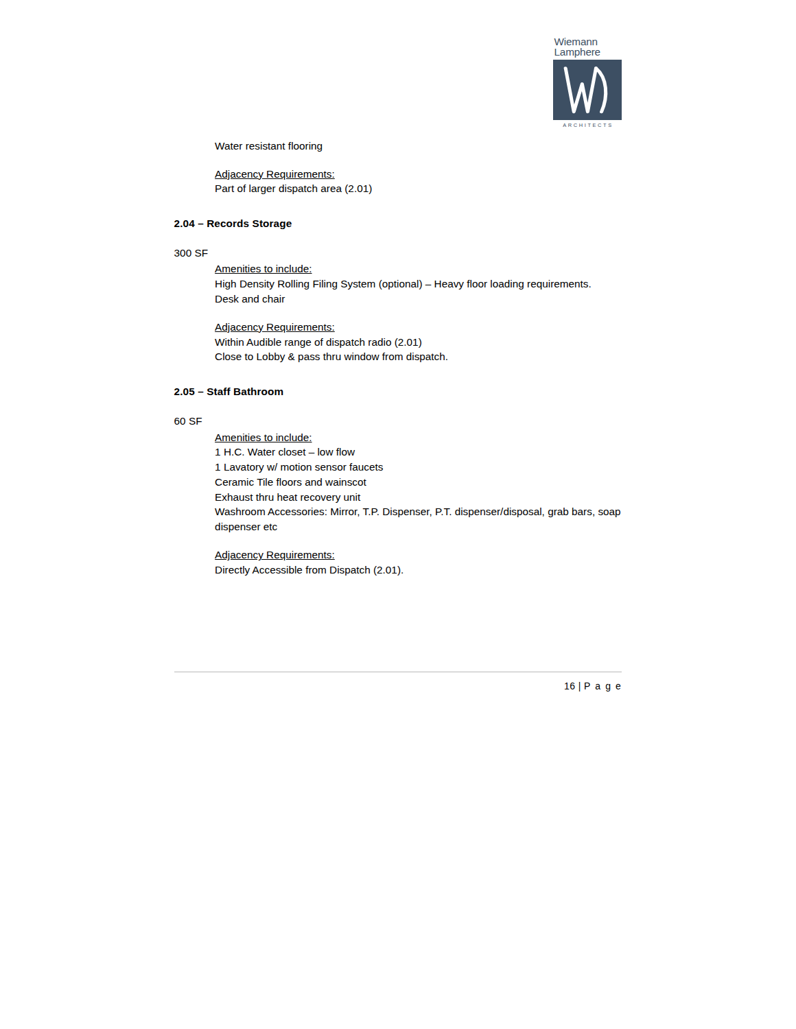Wiemann
Lamphere
ARCHITECTS
Water resistant flooring
Adjacency Requirements:
Part of larger dispatch area (2.01)
2.04 – Records Storage
300 SF
Amenities to include:
High Density Rolling Filing System (optional) – Heavy floor loading requirements.
Desk and chair
Adjacency Requirements:
Within Audible range of dispatch radio (2.01)
Close to Lobby & pass thru window from dispatch.
2.05 – Staff Bathroom
60 SF
Amenities to include:
1 H.C. Water closet – low flow
1 Lavatory w/ motion sensor faucets
Ceramic Tile floors and wainscot
Exhaust thru heat recovery unit
Washroom Accessories: Mirror, T.P. Dispenser, P.T. dispenser/disposal, grab bars, soap dispenser etc
Adjacency Requirements:
Directly Accessible from Dispatch (2.01).
16 | P a g e